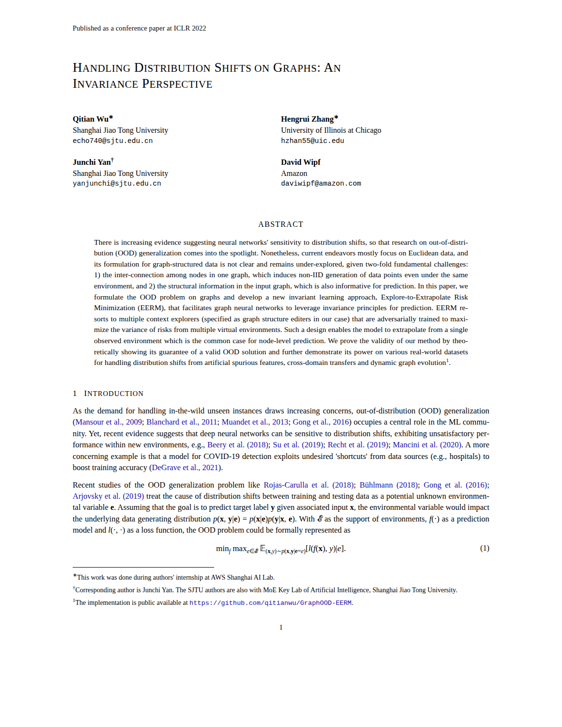Published as a conference paper at ICLR 2022
HANDLING DISTRIBUTION SHIFTS ON GRAPHS: AN
INVARIANCE PERSPECTIVE
Qitian Wu∗
Shanghai Jiao Tong University
echo740@sjtu.edu.cn
Hengrui Zhang∗
University of Illinois at Chicago
hzhan55@uic.edu
Junchi Yan†
Shanghai Jiao Tong University
yanjunchi@sjtu.edu.cn
David Wipf
Amazon
daviwipf@amazon.com
Abstract
There is increasing evidence suggesting neural networks' sensitivity to distribution shifts, so that research on out-of-distribution (OOD) generalization comes into the spotlight. Nonetheless, current endeavors mostly focus on Euclidean data, and its formulation for graph-structured data is not clear and remains under-explored, given two-fold fundamental challenges: 1) the inter-connection among nodes in one graph, which induces non-IID generation of data points even under the same environment, and 2) the structural information in the input graph, which is also informative for prediction. In this paper, we formulate the OOD problem on graphs and develop a new invariant learning approach, Explore-to-Extrapolate Risk Minimization (EERM), that facilitates graph neural networks to leverage invariance principles for prediction. EERM resorts to multiple context explorers (specified as graph structure editers in our case) that are adversarially trained to maximize the variance of risks from multiple virtual environments. Such a design enables the model to extrapolate from a single observed environment which is the common case for node-level prediction. We prove the validity of our method by theoretically showing its guarantee of a valid OOD solution and further demonstrate its power on various real-world datasets for handling distribution shifts from artificial spurious features, cross-domain transfers and dynamic graph evolution1.
1 INTRODUCTION
As the demand for handling in-the-wild unseen instances draws increasing concerns, out-of-distribution (OOD) generalization (Mansour et al., 2009; Blanchard et al., 2011; Muandet et al., 2013; Gong et al., 2016) occupies a central role in the ML community. Yet, recent evidence suggests that deep neural networks can be sensitive to distribution shifts, exhibiting unsatisfactory performance within new environments, e.g., Beery et al. (2018); Su et al. (2019); Recht et al. (2019); Mancini et al. (2020). A more concerning example is that a model for COVID-19 detection exploits undesired 'shortcuts' from data sources (e.g., hospitals) to boost training accuracy (DeGrave et al., 2021).
Recent studies of the OOD generalization problem like Rojas-Carulla et al. (2018); Bühlmann (2018); Gong et al. (2016); Arjovsky et al. (2019) treat the cause of distribution shifts between training and testing data as a potential unknown environmental variable e. Assuming that the goal is to predict target label y given associated input x, the environmental variable would impact the underlying data generating distribution p(x, y|e) = p(x|e)p(y|x, e). With 𝓔 as the support of environments, f(·) as a prediction model and l(·, ·) as a loss function, the OOD problem could be formally represented as
minf maxe∈𝓔 𝔼(x,y)∼p(x,y|e=e)[l(f(x), y)|e]. (1)
∗This work was done during authors' internship at AWS Shanghai AI Lab.
†Corresponding author is Junchi Yan. The SJTU authors are also with MoE Key Lab of Artificial Intelligence, Shanghai Jiao Tong University.
1 The implementation is public available at https://github.com/qitianwu/GraphOOD-EERM.
1